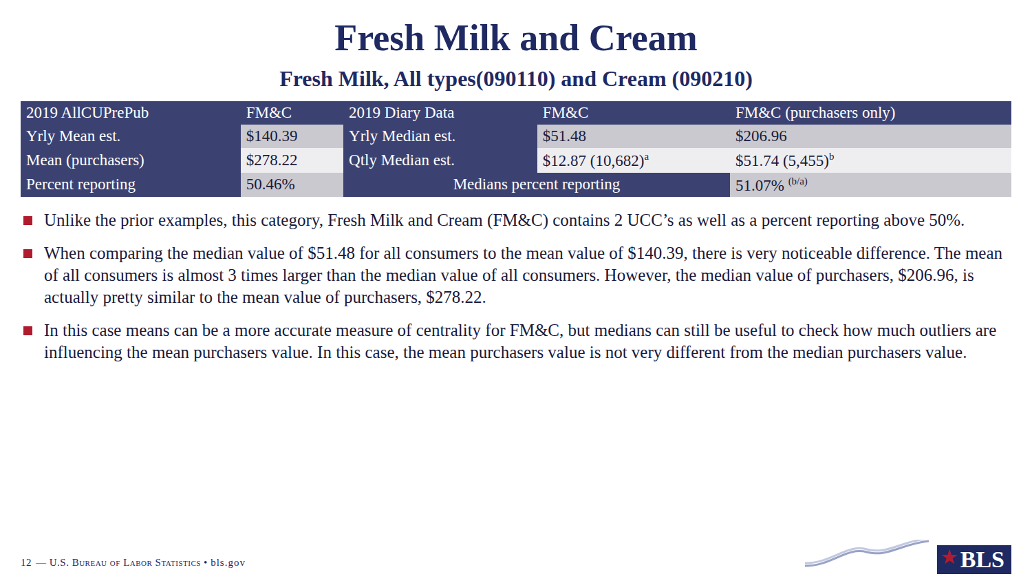Fresh Milk and Cream
Fresh Milk, All types(090110) and Cream (090210)
| 2019 AllCUPrePub | FM&C | 2019 Diary Data | FM&C | FM&C (purchasers only) |
| --- | --- | --- | --- | --- |
| Yrly Mean est. | $140.39 | Yrly Median est. | $51.48 | $206.96 |
| Mean (purchasers) | $278.22 | Qtly Median est. | $12.87 (10,682) a | $51.74 (5,455) b |
| Percent reporting | 50.46% | Medians percent reporting | 51.07% (b/a) |
Unlike the prior examples, this category, Fresh Milk and Cream (FM&C) contains 2 UCC’s as well as a percent reporting above 50%.
When comparing the median value of $51.48 for all consumers to the mean value of $140.39, there is very noticeable difference. The mean of all consumers is almost 3 times larger than the median value of all consumers. However, the median value of purchasers, $206.96, is actually pretty similar to the mean value of purchasers, $278.22.
In this case means can be a more accurate measure of centrality for FM&C, but medians can still be useful to check how much outliers are influencing the mean purchasers value. In this case, the mean purchasers value is not very different from the median purchasers value.
12— U.S. Bureau of Labor Statistics • bls.gov
BLS